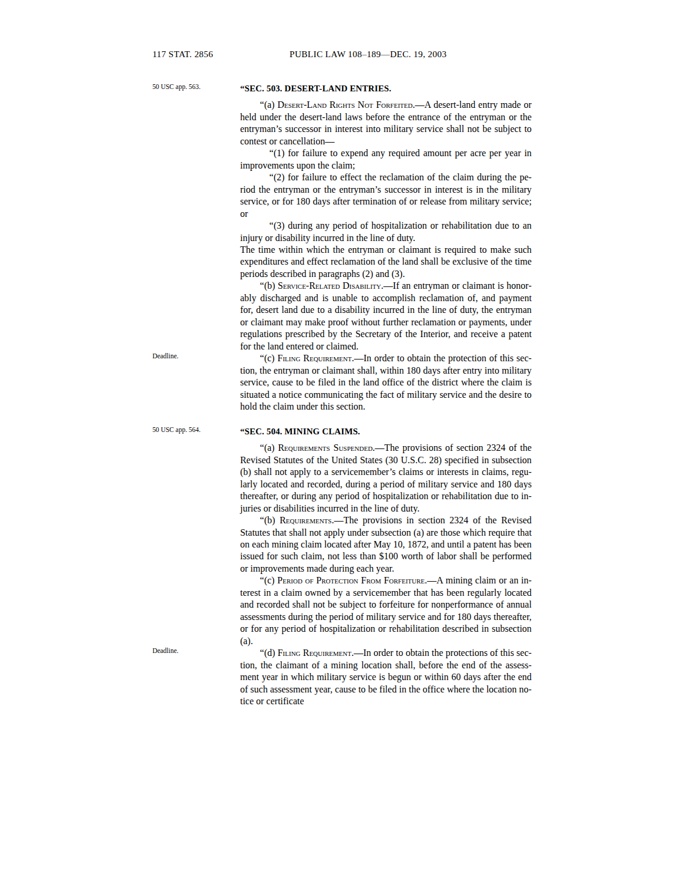117 STAT. 2856 PUBLIC LAW 108–189—DEC. 19, 2003
50 USC app. 563.
“SEC. 503. DESERT-LAND ENTRIES.
“(a) Desert-Land Rights Not Forfeited.—A desert-land entry made or held under the desert-land laws before the entrance of the entryman or the entryman’s successor in interest into military service shall not be subject to contest or cancellation—
“(1) for failure to expend any required amount per acre per year in improvements upon the claim;
“(2) for failure to effect the reclamation of the claim during the period the entryman or the entryman’s successor in interest is in the military service, or for 180 days after termination of or release from military service; or
“(3) during any period of hospitalization or rehabilitation due to an injury or disability incurred in the line of duty.
The time within which the entryman or claimant is required to make such expenditures and effect reclamation of the land shall be exclusive of the time periods described in paragraphs (2) and (3).
“(b) Service-Related Disability.—If an entryman or claimant is honorably discharged and is unable to accomplish reclamation of, and payment for, desert land due to a disability incurred in the line of duty, the entryman or claimant may make proof without further reclamation or payments, under regulations prescribed by the Secretary of the Interior, and receive a patent for the land entered or claimed.
Deadline.
“(c) Filing Requirement.—In order to obtain the protection of this section, the entryman or claimant shall, within 180 days after entry into military service, cause to be filed in the land office of the district where the claim is situated a notice communicating the fact of military service and the desire to hold the claim under this section.
50 USC app. 564.
“SEC. 504. MINING CLAIMS.
“(a) Requirements Suspended.—The provisions of section 2324 of the Revised Statutes of the United States (30 U.S.C. 28) specified in subsection (b) shall not apply to a servicemember’s claims or interests in claims, regularly located and recorded, during a period of military service and 180 days thereafter, or during any period of hospitalization or rehabilitation due to injuries or disabilities incurred in the line of duty.
“(b) Requirements.—The provisions in section 2324 of the Revised Statutes that shall not apply under subsection (a) are those which require that on each mining claim located after May 10, 1872, and until a patent has been issued for such claim, not less than $100 worth of labor shall be performed or improvements made during each year.
“(c) Period of Protection From Forfeiture.—A mining claim or an interest in a claim owned by a servicemember that has been regularly located and recorded shall not be subject to forfeiture for nonperformance of annual assessments during the period of military service and for 180 days thereafter, or for any period of hospitalization or rehabilitation described in subsection (a).
Deadline.
“(d) Filing Requirement.—In order to obtain the protections of this section, the claimant of a mining location shall, before the end of the assessment year in which military service is begun or within 60 days after the end of such assessment year, cause to be filed in the office where the location notice or certificate